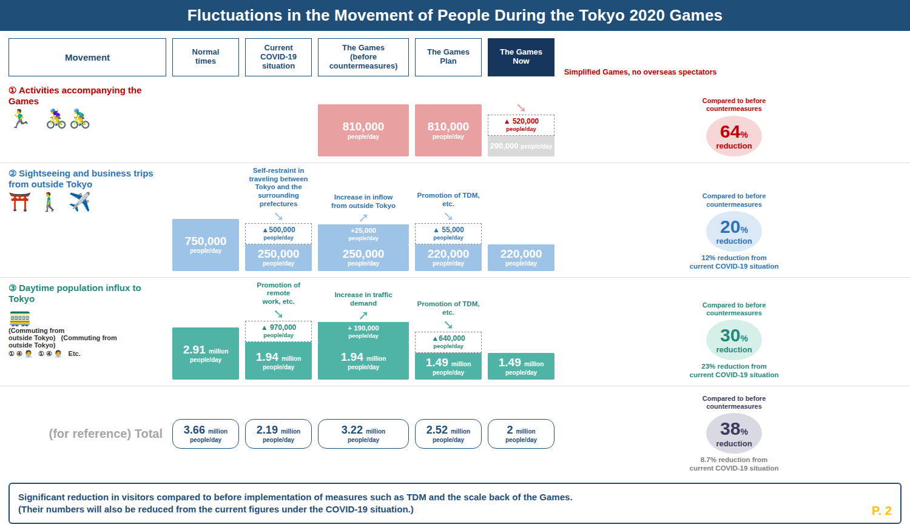Fluctuations in the Movement of People During the Tokyo 2020 Games
Movement
Normal
times
Current
COVID-19
situation
The Games
(before
countermeasures)
The Games
Plan
The Games
Now
Simplified Games, no overseas spectators
① Activities accompanying the Games
🏃‍♂️ 🚴‍♀️🚴‍♂️
810,000 people/day
810,000 people/day
➘
▲ 520,000people/day
290,000 people/day
Compared to before
countermeasures
64% reduction
② Sightseeing and business trips
from outside Tokyo
⛩️ 🚶‍♂️ ✈️
750,000 people/day
Self-restraint in traveling between
Tokyo and the surrounding prefectures
➘
▲500,000people/day
250,000 people/day
Increase in inflow
from outside Tokyo
➚
+25,000people/day
250,000 people/day
Promotion of TDM,
etc.
➘
▲ 55,000people/day
220,000 people/day
220,000 people/day
Compared to before
countermeasures
20% reduction
12% reduction from
current COVID-19 situation
③ Daytime population influx to Tokyo
🚃
(Commuting from
outside Tokyo) (Commuting from
outside Tokyo)
① ④ 🧑‍💼 ① ④ 🧑‍💼 Etc.
2.91 million people/day
Promotion of remote
work, etc.
➘
▲ 970,000people/day
1.94 million people/day
Increase in traffic
demand
➚
+ 190,000people/day
1.94 million people/day
Promotion of TDM,
etc.
➘
▲640,000people/day
1.49 million people/day
1.49 million people/day
Compared to before
countermeasures
30% reduction
23% reduction from
current COVID-19 situation
(for reference) Total
3.66 million people/day
2.19 million people/day
3.22 million people/day
2.52 million people/day
2 million people/day
Compared to before
countermeasures
38% reduction
8.7% reduction from
current COVID-19 situation
Significant reduction in visitors compared to before implementation of measures such as TDM and the scale back of the Games.
(Their numbers will also be reduced from the current figures under the COVID-19 situation.) P. 2